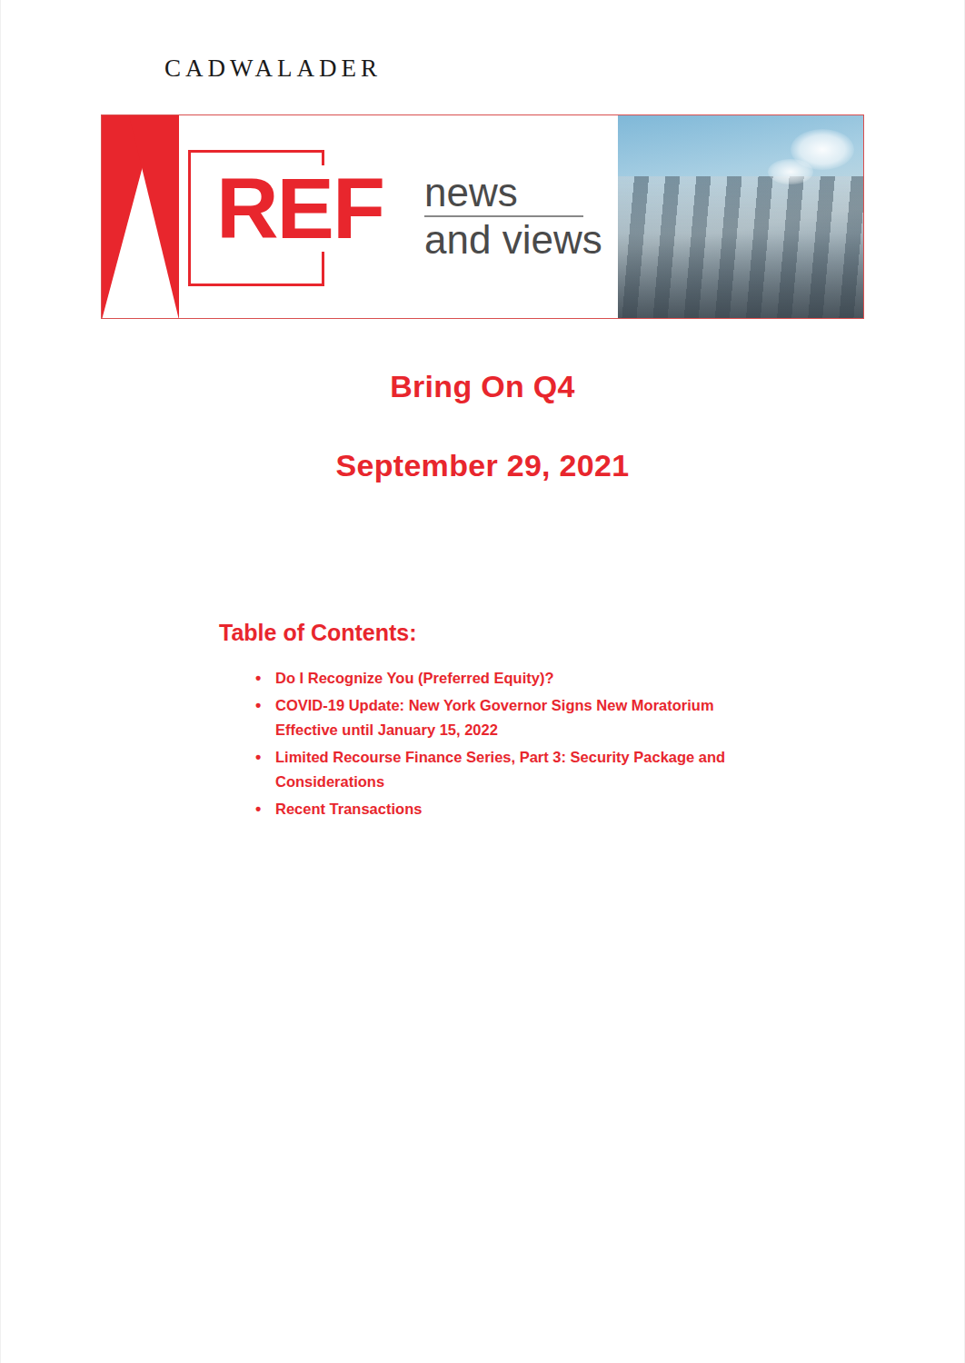CADWALADER
REF
news and views
Bring On Q4
September 29, 2021
Table of Contents:
Do I Recognize You (Preferred Equity)?
COVID-19 Update: New York Governor Signs New Moratorium Effective until January 15, 2022
Limited Recourse Finance Series, Part 3: Security Package and Considerations
Recent Transactions